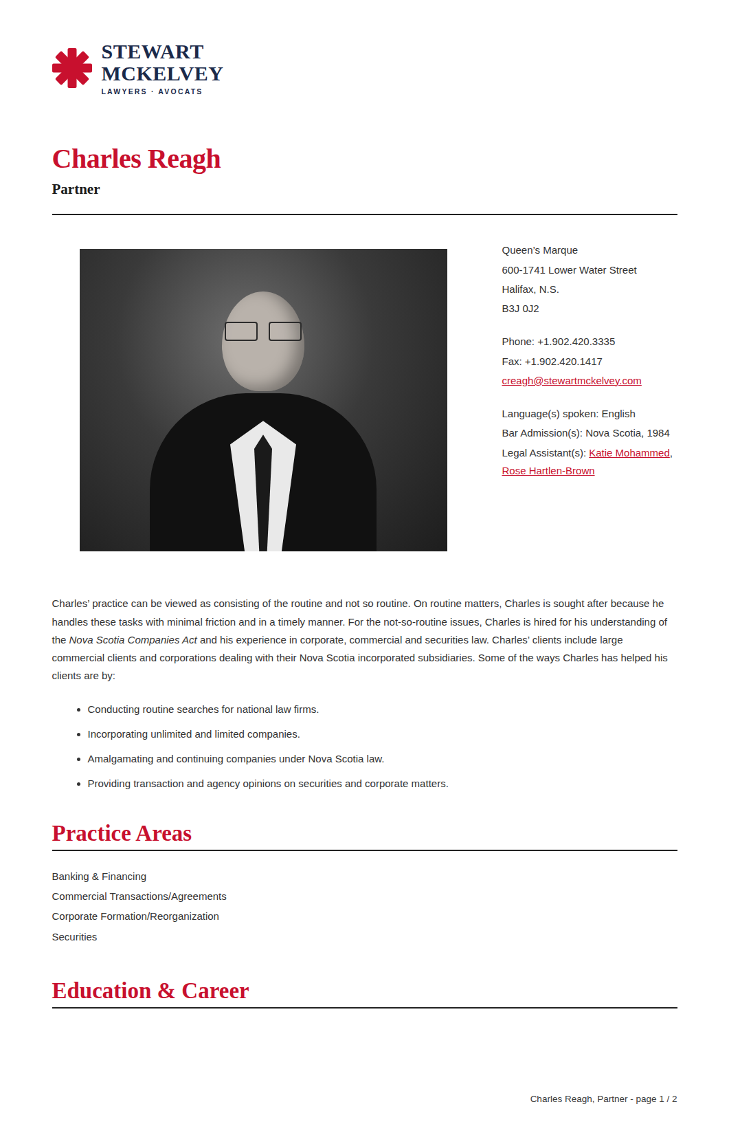STEWART MCKELVEY LAWYERS · AVOCATS
Charles Reagh
Partner
Queen’s Marque
600-1741 Lower Water Street
Halifax, N.S.
B3J 0J2
Phone: +1.902.420.3335
Fax: +1.902.420.1417
creagh@stewartmckelvey.com
Language(s) spoken: English
Bar Admission(s): Nova Scotia, 1984
Legal Assistant(s): Katie Mohammed, Rose Hartlen-Brown
Charles’ practice can be viewed as consisting of the routine and not so routine. On routine matters, Charles is sought after because he handles these tasks with minimal friction and in a timely manner. For the not-so-routine issues, Charles is hired for his understanding of the Nova Scotia Companies Act and his experience in corporate, commercial and securities law. Charles’ clients include large commercial clients and corporations dealing with their Nova Scotia incorporated subsidiaries. Some of the ways Charles has helped his clients are by:
Conducting routine searches for national law firms.
Incorporating unlimited and limited companies.
Amalgamating and continuing companies under Nova Scotia law.
Providing transaction and agency opinions on securities and corporate matters.
Practice Areas
Banking & Financing
Commercial Transactions/Agreements
Corporate Formation/Reorganization
Securities
Education & Career
Charles Reagh, Partner - page 1 / 2